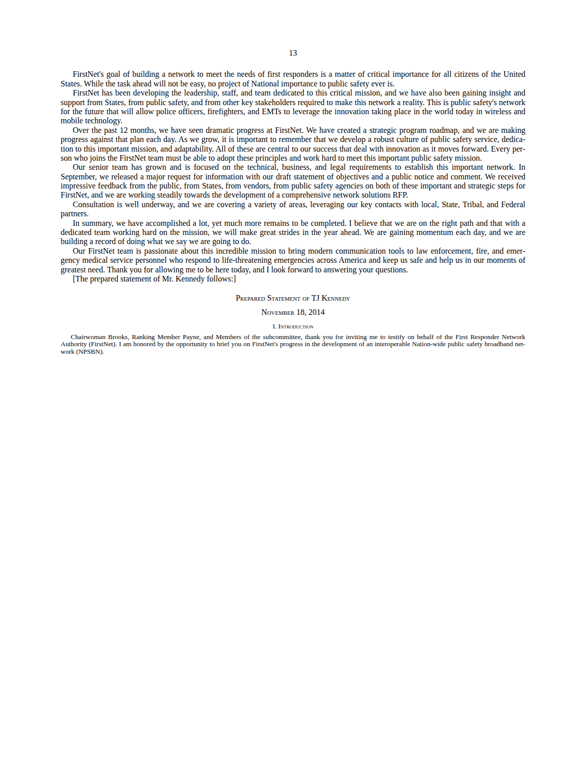13
FirstNet's goal of building a network to meet the needs of first responders is a matter of critical importance for all citizens of the United States. While the task ahead will not be easy, no project of National importance to public safety ever is.
FirstNet has been developing the leadership, staff, and team dedicated to this critical mission, and we have also been gaining insight and support from States, from public safety, and from other key stakeholders required to make this network a reality. This is public safety's network for the future that will allow police officers, firefighters, and EMTs to leverage the innovation taking place in the world today in wireless and mobile technology.
Over the past 12 months, we have seen dramatic progress at FirstNet. We have created a strategic program roadmap, and we are making progress against that plan each day. As we grow, it is important to remember that we develop a robust culture of public safety service, dedication to this important mission, and adaptability. All of these are central to our success that deal with innovation as it moves forward. Every person who joins the FirstNet team must be able to adopt these principles and work hard to meet this important public safety mission.
Our senior team has grown and is focused on the technical, business, and legal requirements to establish this important network. In September, we released a major request for information with our draft statement of objectives and a public notice and comment. We received impressive feedback from the public, from States, from vendors, from public safety agencies on both of these important and strategic steps for FirstNet, and we are working steadily towards the development of a comprehensive network solutions RFP.
Consultation is well underway, and we are covering a variety of areas, leveraging our key contacts with local, State, Tribal, and Federal partners.
In summary, we have accomplished a lot, yet much more remains to be completed. I believe that we are on the right path and that with a dedicated team working hard on the mission, we will make great strides in the year ahead. We are gaining momentum each day, and we are building a record of doing what we say we are going to do.
Our FirstNet team is passionate about this incredible mission to bring modern communication tools to law enforcement, fire, and emergency medical service personnel who respond to life-threatening emergencies across America and keep us safe and help us in our moments of greatest need. Thank you for allowing me to be here today, and I look forward to answering your questions.
[The prepared statement of Mr. Kennedy follows:]
Prepared Statement of TJ Kennedy
November 18, 2014
I. Introduction
Chairwoman Brooks, Ranking Member Payne, and Members of the subcommittee, thank you for inviting me to testify on behalf of the First Responder Network Authority (FirstNet). I am honored by the opportunity to brief you on FirstNet's progress in the development of an interoperable Nation-wide public safety broadband network (NPSBN).